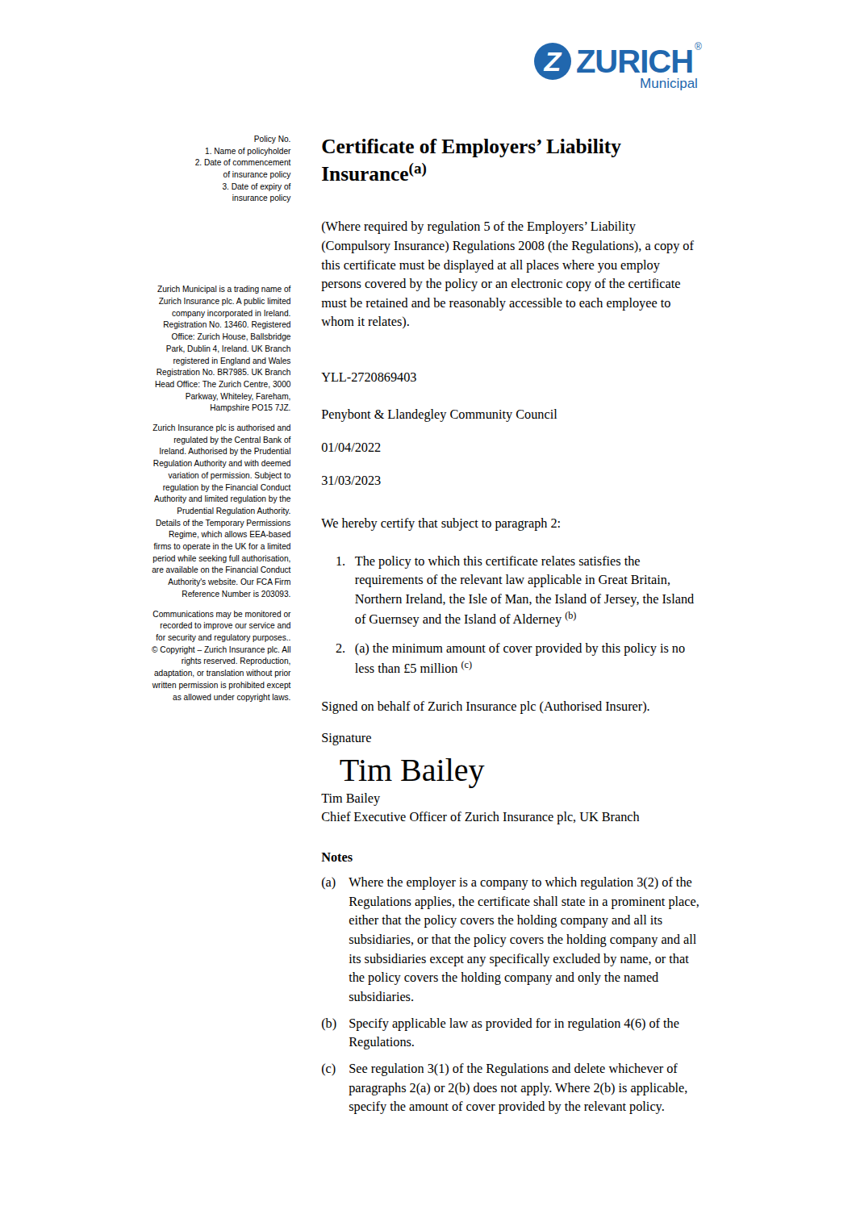Z
ZURICH®
Municipal
Policy No.
1. Name of policyholder
2. Date of commencement
of insurance policy
3. Date of expiry of
insurance policy
Zurich Municipal is a trading name of Zurich Insurance plc. A public limited company incorporated in Ireland. Registration No. 13460. Registered Office: Zurich House, Ballsbridge Park, Dublin 4, Ireland. UK Branch registered in England and Wales Registration No. BR7985. UK Branch Head Office: The Zurich Centre, 3000 Parkway, Whiteley, Fareham, Hampshire PO15 7JZ.
Zurich Insurance plc is authorised and regulated by the Central Bank of Ireland. Authorised by the Prudential Regulation Authority and with deemed variation of permission. Subject to regulation by the Financial Conduct Authority and limited regulation by the Prudential Regulation Authority. Details of the Temporary Permissions Regime, which allows EEA-based firms to operate in the UK for a limited period while seeking full authorisation, are available on the Financial Conduct Authority's website. Our FCA Firm Reference Number is 203093.
Communications may be monitored or recorded to improve our service and for security and regulatory purposes..
© Copyright – Zurich Insurance plc. All rights reserved. Reproduction, adaptation, or translation without prior written permission is prohibited except as allowed under copyright laws.
Certificate of Employers’ Liability Insurance(a)
(Where required by regulation 5 of the Employers’ Liability (Compulsory Insurance) Regulations 2008 (the Regulations), a copy of this certificate must be displayed at all places where you employ persons covered by the policy or an electronic copy of the certificate must be retained and be reasonably accessible to each employee to whom it relates).
YLL-2720869403
Penybont & Llandegley Community Council
01/04/2022
31/03/2023
We hereby certify that subject to paragraph 2:
The policy to which this certificate relates satisfies the requirements of the relevant law applicable in Great Britain, Northern Ireland, the Isle of Man, the Island of Jersey, the Island of Guernsey and the Island of Alderney (b)
(a) the minimum amount of cover provided by this policy is no less than £5 million (c)
Signed on behalf of Zurich Insurance plc (Authorised Insurer).
Signature
Tim Bailey
Tim Bailey
Chief Executive Officer of Zurich Insurance plc, UK Branch
Notes
(a) Where the employer is a company to which regulation 3(2) of the Regulations applies, the certificate shall state in a prominent place, either that the policy covers the holding company and all its subsidiaries, or that the policy covers the holding company and all its subsidiaries except any specifically excluded by name, or that the policy covers the holding company and only the named subsidiaries.
(b) Specify applicable law as provided for in regulation 4(6) of the Regulations.
(c) See regulation 3(1) of the Regulations and delete whichever of paragraphs 2(a) or 2(b) does not apply. Where 2(b) is applicable, specify the amount of cover provided by the relevant policy.